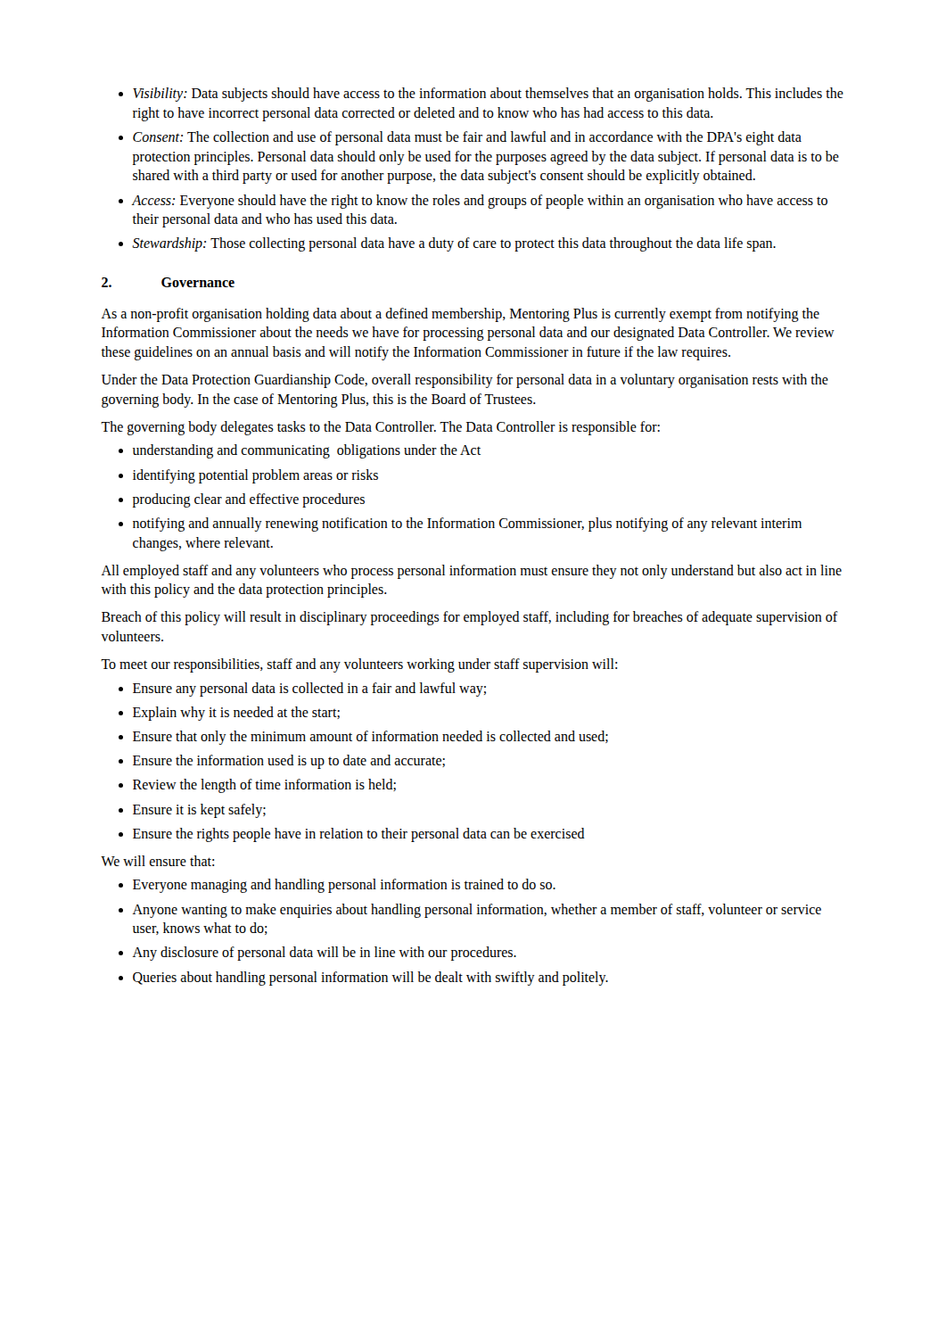Visibility: Data subjects should have access to the information about themselves that an organisation holds. This includes the right to have incorrect personal data corrected or deleted and to know who has had access to this data.
Consent: The collection and use of personal data must be fair and lawful and in accordance with the DPA's eight data protection principles. Personal data should only be used for the purposes agreed by the data subject. If personal data is to be shared with a third party or used for another purpose, the data subject's consent should be explicitly obtained.
Access: Everyone should have the right to know the roles and groups of people within an organisation who have access to their personal data and who has used this data.
Stewardship: Those collecting personal data have a duty of care to protect this data throughout the data life span.
2. Governance
As a non-profit organisation holding data about a defined membership, Mentoring Plus is currently exempt from notifying the Information Commissioner about the needs we have for processing personal data and our designated Data Controller. We review these guidelines on an annual basis and will notify the Information Commissioner in future if the law requires.
Under the Data Protection Guardianship Code, overall responsibility for personal data in a voluntary organisation rests with the governing body. In the case of Mentoring Plus, this is the Board of Trustees.
The governing body delegates tasks to the Data Controller. The Data Controller is responsible for:
understanding and communicating obligations under the Act
identifying potential problem areas or risks
producing clear and effective procedures
notifying and annually renewing notification to the Information Commissioner, plus notifying of any relevant interim changes, where relevant.
All employed staff and any volunteers who process personal information must ensure they not only understand but also act in line with this policy and the data protection principles.
Breach of this policy will result in disciplinary proceedings for employed staff, including for breaches of adequate supervision of volunteers.
To meet our responsibilities, staff and any volunteers working under staff supervision will:
Ensure any personal data is collected in a fair and lawful way;
Explain why it is needed at the start;
Ensure that only the minimum amount of information needed is collected and used;
Ensure the information used is up to date and accurate;
Review the length of time information is held;
Ensure it is kept safely;
Ensure the rights people have in relation to their personal data can be exercised
We will ensure that:
Everyone managing and handling personal information is trained to do so.
Anyone wanting to make enquiries about handling personal information, whether a member of staff, volunteer or service user, knows what to do;
Any disclosure of personal data will be in line with our procedures.
Queries about handling personal information will be dealt with swiftly and politely.